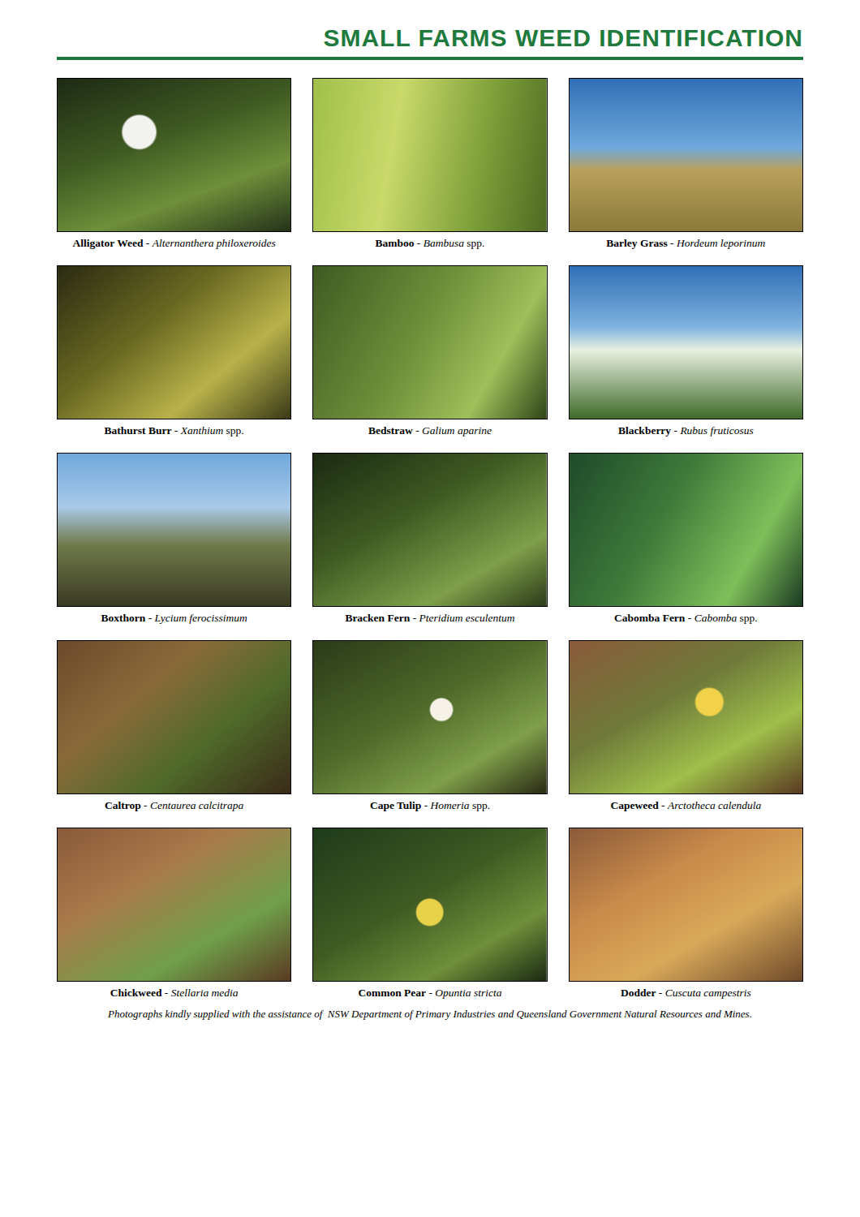SMALL FARMS WEED IDENTIFICATION
Alligator Weed - Alternanthera philoxeroides
Bamboo - Bambusa spp.
Barley Grass - Hordeum leporinum
Bathurst Burr - Xanthium spp.
Bedstraw - Galium aparine
Blackberry - Rubus fruticosus
Boxthorn - Lycium ferocissimum
Bracken Fern - Pteridium esculentum
Cabomba Fern - Cabomba spp.
Caltrop - Centaurea calcitrapa
Cape Tulip - Homeria spp.
Capeweed - Arctotheca calendula
Chickweed - Stellaria media
Common Pear - Opuntia stricta
Dodder - Cuscuta campestris
Photographs kindly supplied with the assistance of NSW Department of Primary Industries and Queensland Government Natural Resources and Mines.